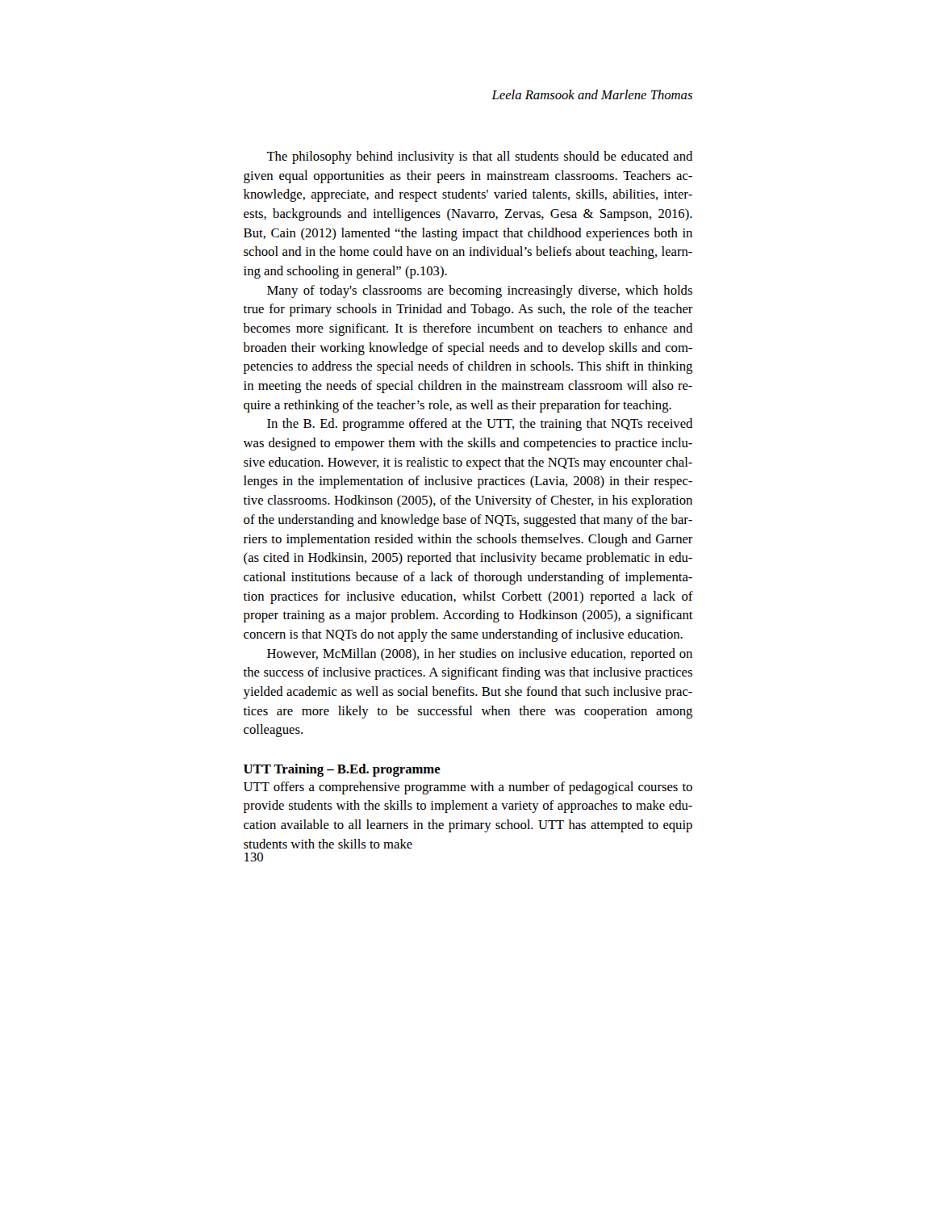Leela Ramsook and Marlene Thomas
The philosophy behind inclusivity is that all students should be educated and given equal opportunities as their peers in mainstream classrooms. Teachers acknowledge, appreciate, and respect students' varied talents, skills, abilities, interests, backgrounds and intelligences (Navarro, Zervas, Gesa & Sampson, 2016). But, Cain (2012) lamented “the lasting impact that childhood experiences both in school and in the home could have on an individual’s beliefs about teaching, learning and schooling in general” (p.103).
Many of today's classrooms are becoming increasingly diverse, which holds true for primary schools in Trinidad and Tobago. As such, the role of the teacher becomes more significant. It is therefore incumbent on teachers to enhance and broaden their working knowledge of special needs and to develop skills and competencies to address the special needs of children in schools. This shift in thinking in meeting the needs of special children in the mainstream classroom will also require a rethinking of the teacher’s role, as well as their preparation for teaching.
In the B. Ed. programme offered at the UTT, the training that NQTs received was designed to empower them with the skills and competencies to practice inclusive education. However, it is realistic to expect that the NQTs may encounter challenges in the implementation of inclusive practices (Lavia, 2008) in their respective classrooms. Hodkinson (2005), of the University of Chester, in his exploration of the understanding and knowledge base of NQTs, suggested that many of the barriers to implementation resided within the schools themselves. Clough and Garner (as cited in Hodkinsin, 2005) reported that inclusivity became problematic in educational institutions because of a lack of thorough understanding of implementation practices for inclusive education, whilst Corbett (2001) reported a lack of proper training as a major problem. According to Hodkinson (2005), a significant concern is that NQTs do not apply the same understanding of inclusive education.
However, McMillan (2008), in her studies on inclusive education, reported on the success of inclusive practices. A significant finding was that inclusive practices yielded academic as well as social benefits. But she found that such inclusive practices are more likely to be successful when there was cooperation among colleagues.
UTT Training – B.Ed. programme
UTT offers a comprehensive programme with a number of pedagogical courses to provide students with the skills to implement a variety of approaches to make education available to all learners in the primary school. UTT has attempted to equip students with the skills to make
130